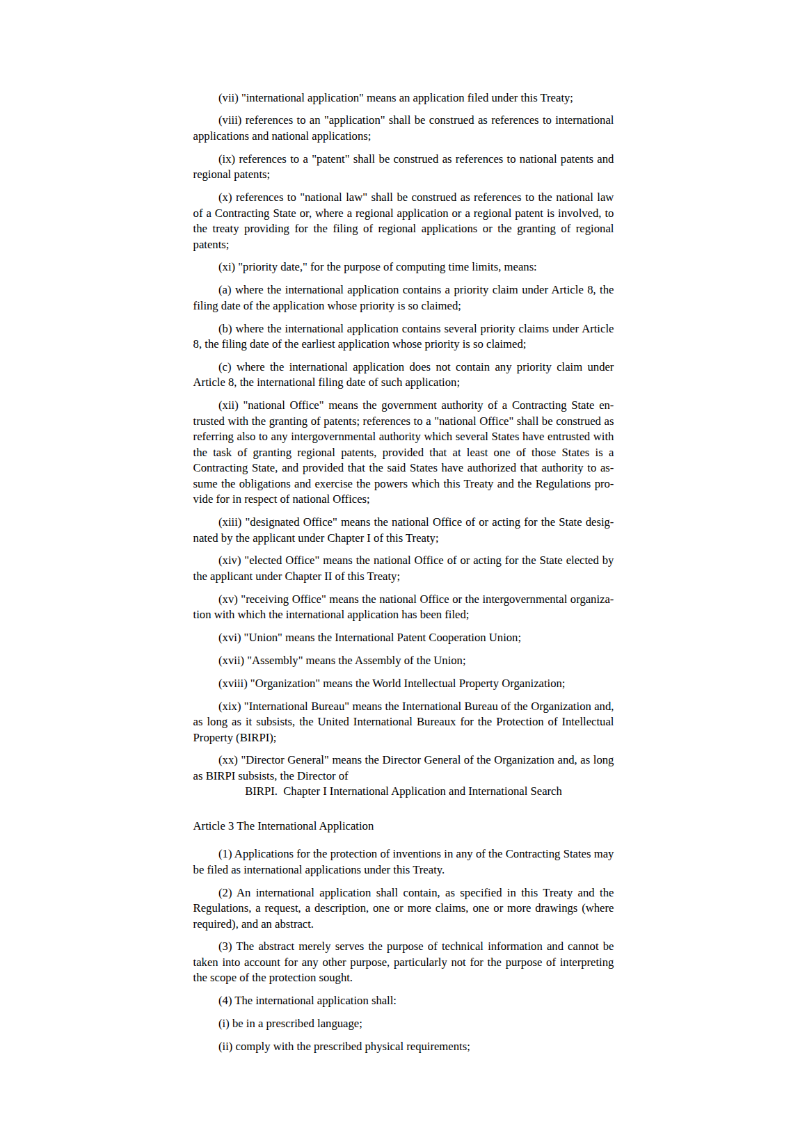(vii) "international application" means an application filed under this Treaty;
(viii) references to an "application" shall be construed as references to international applications and national applications;
(ix) references to a "patent" shall be construed as references to national patents and regional patents;
(x) references to "national law" shall be construed as references to the national law of a Contracting State or, where a regional application or a regional patent is involved, to the treaty providing for the filing of regional applications or the granting of regional patents;
(xi) "priority date," for the purpose of computing time limits, means:
(a) where the international application contains a priority claim under Article 8, the filing date of the application whose priority is so claimed;
(b) where the international application contains several priority claims under Article 8, the filing date of the earliest application whose priority is so claimed;
(c) where the international application does not contain any priority claim under Article 8, the international filing date of such application;
(xii) "national Office" means the government authority of a Contracting State entrusted with the granting of patents; references to a "national Office" shall be construed as referring also to any intergovernmental authority which several States have entrusted with the task of granting regional patents, provided that at least one of those States is a Contracting State, and provided that the said States have authorized that authority to assume the obligations and exercise the powers which this Treaty and the Regulations provide for in respect of national Offices;
(xiii) "designated Office" means the national Office of or acting for the State designated by the applicant under Chapter I of this Treaty;
(xiv) "elected Office" means the national Office of or acting for the State elected by the applicant under Chapter II of this Treaty;
(xv) "receiving Office" means the national Office or the intergovernmental organization with which the international application has been filed;
(xvi) "Union" means the International Patent Cooperation Union;
(xvii) "Assembly" means the Assembly of the Union;
(xviii) "Organization" means the World Intellectual Property Organization;
(xix) "International Bureau" means the International Bureau of the Organization and, as long as it subsists, the United International Bureaux for the Protection of Intellectual Property (BIRPI);
(xx) "Director General" means the Director General of the Organization and, as long as BIRPI subsists, the Director of
BIRPI. Chapter I International Application and International Search
Article 3 The International Application
(1) Applications for the protection of inventions in any of the Contracting States may be filed as international applications under this Treaty.
(2) An international application shall contain, as specified in this Treaty and the Regulations, a request, a description, one or more claims, one or more drawings (where required), and an abstract.
(3) The abstract merely serves the purpose of technical information and cannot be taken into account for any other purpose, particularly not for the purpose of interpreting the scope of the protection sought.
(4) The international application shall:
(i) be in a prescribed language;
(ii) comply with the prescribed physical requirements;